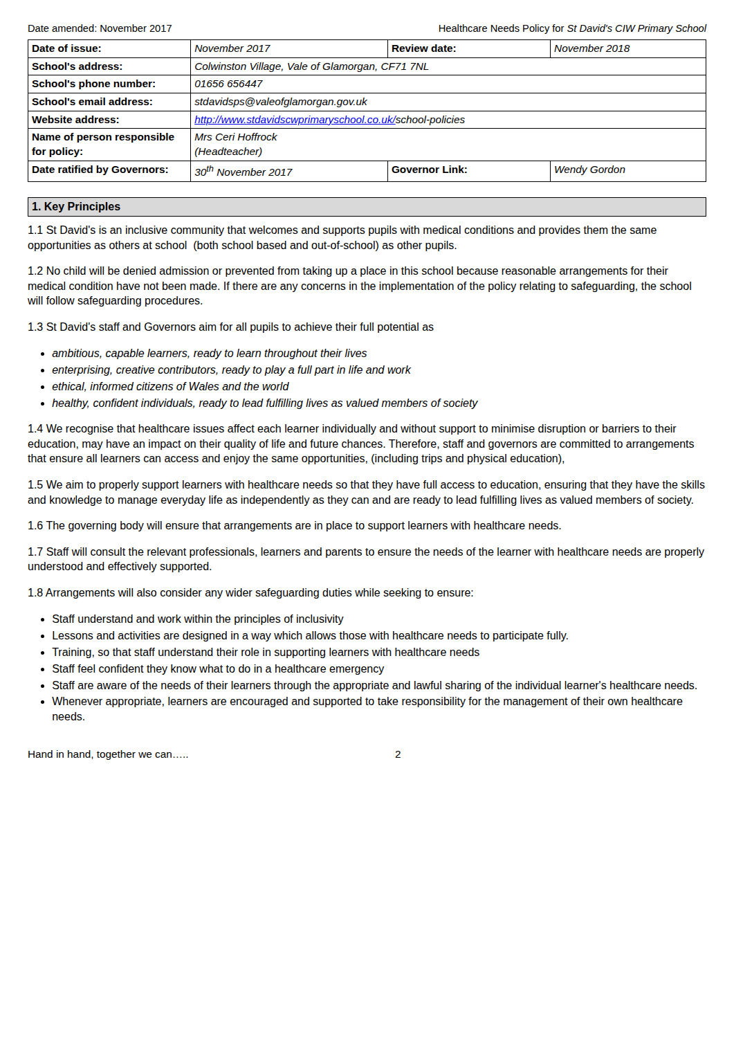Date amended: November 2017
Healthcare Needs Policy for St David's CIW Primary School
| Date of issue: | November 2017 | Review date: | November 2018 |
| School's address: | Colwinston Village, Vale of Glamorgan, CF71 7NL |
| School's phone number: | 01656 656447 |
| School's email address: | stdavidsps@valeofglamorgan.gov.uk |
| Website address: | http://www.stdavidscwprimaryschool.co.uk/ school-policies |
| Name of person responsible for policy: | Mrs Ceri Hoffrock (Headteacher) |
| Date ratified by Governors: | 30 th November 2017 | Governor Link: | Wendy Gordon |
1. Key Principles
1.1 St David's is an inclusive community that welcomes and supports pupils with medical conditions and provides them the same opportunities as others at school (both school based and out-of-school) as other pupils.
1.2 No child will be denied admission or prevented from taking up a place in this school because reasonable arrangements for their medical condition have not been made. If there are any concerns in the implementation of the policy relating to safeguarding, the school will follow safeguarding procedures.
1.3 St David's staff and Governors aim for all pupils to achieve their full potential as
ambitious, capable learners, ready to learn throughout their lives
enterprising, creative contributors, ready to play a full part in life and work
ethical, informed citizens of Wales and the world
healthy, confident individuals, ready to lead fulfilling lives as valued members of society
1.4 We recognise that healthcare issues affect each learner individually and without support to minimise disruption or barriers to their education, may have an impact on their quality of life and future chances. Therefore, staff and governors are committed to arrangements that ensure all learners can access and enjoy the same opportunities, (including trips and physical education),
1.5 We aim to properly support learners with healthcare needs so that they have full access to education, ensuring that they have the skills and knowledge to manage everyday life as independently as they can and are ready to lead fulfilling lives as valued members of society.
1.6 The governing body will ensure that arrangements are in place to support learners with healthcare needs.
1.7 Staff will consult the relevant professionals, learners and parents to ensure the needs of the learner with healthcare needs are properly understood and effectively supported.
1.8 Arrangements will also consider any wider safeguarding duties while seeking to ensure:
Staff understand and work within the principles of inclusivity
Lessons and activities are designed in a way which allows those with healthcare needs to participate fully.
Training, so that staff understand their role in supporting learners with healthcare needs
Staff feel confident they know what to do in a healthcare emergency
Staff are aware of the needs of their learners through the appropriate and lawful sharing of the individual learner's healthcare needs.
Whenever appropriate, learners are encouraged and supported to take responsibility for the management of their own healthcare needs.
Hand in hand, together we can…..
2